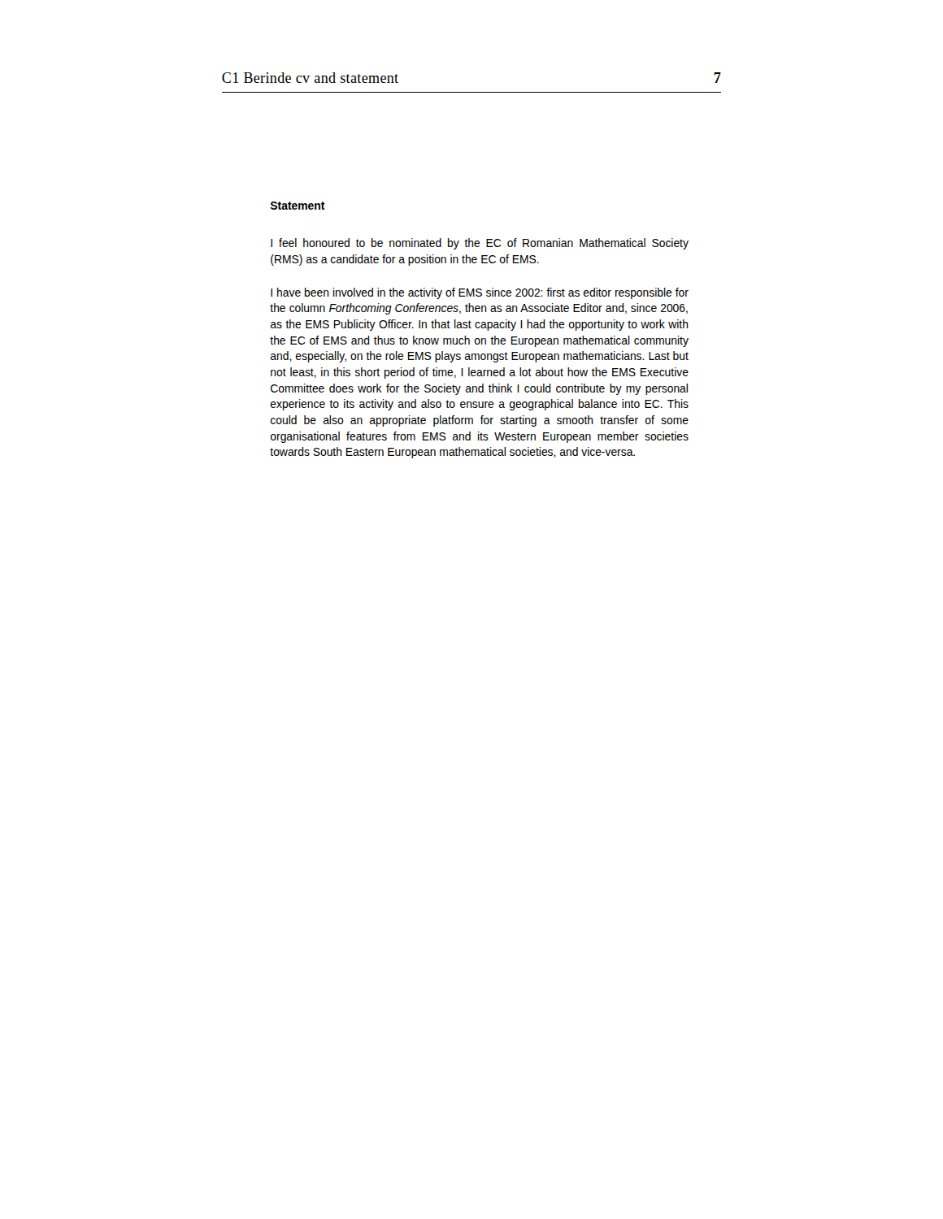C1 Berinde cv and statement 7
Statement
I feel honoured to be nominated by the EC of Romanian Mathematical Society (RMS) as a candidate for a position in the EC of EMS.
I have been involved in the activity of EMS since 2002: first as editor responsible for the column Forthcoming Conferences, then as an Associate Editor and, since 2006, as the EMS Publicity Officer. In that last capacity I had the opportunity to work with the EC of EMS and thus to know much on the European mathematical community and, especially, on the role EMS plays amongst European mathematicians. Last but not least, in this short period of time, I learned a lot about how the EMS Executive Committee does work for the Society and think I could contribute by my personal experience to its activity and also to ensure a geographical balance into EC. This could be also an appropriate platform for starting a smooth transfer of some organisational features from EMS and its Western European member societies towards South Eastern European mathematical societies, and vice-versa.